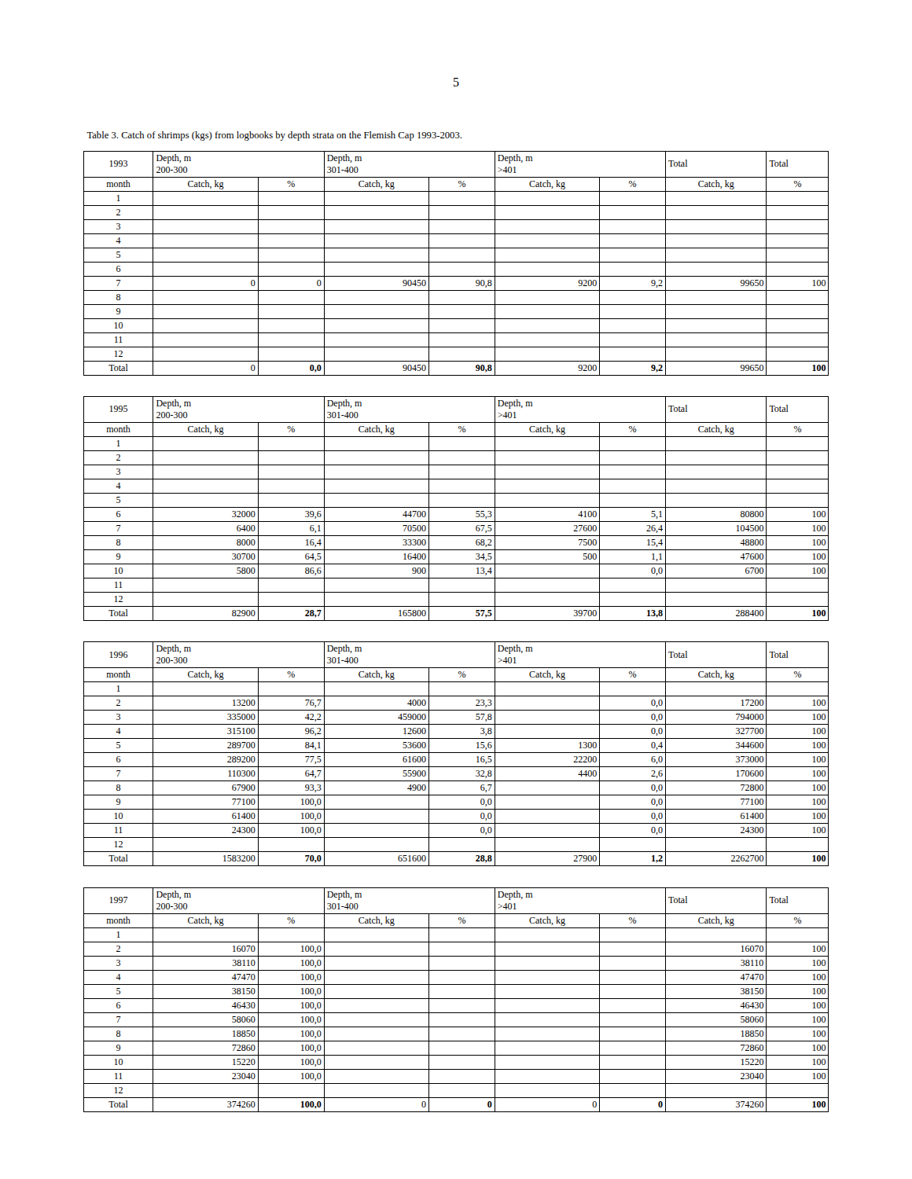5
Table 3. Catch of shrimps (kgs) from logbooks by depth strata on the Flemish Cap 1993-2003.
| 1993 | Depth, m 200-300 | Depth, m 301-400 | Depth, m >401 | Total | Total |
| month | Catch, kg | % | Catch, kg | % | Catch, kg | % | Catch, kg | % |
| 1 | | | | | | | | |
| 2 | | | | | | | | |
| 3 | | | | | | | | |
| 4 | | | | | | | | |
| 5 | | | | | | | | |
| 6 | | | | | | | | |
| 7 | 0 | 0 | 90450 | 90,8 | 9200 | 9,2 | 99650 | 100 |
| 8 | | | | | | | | |
| 9 | | | | | | | | |
| 10 | | | | | | | | |
| 11 | | | | | | | | |
| 12 | | | | | | | | |
| Total | 0 | 0,0 | 90450 | 90,8 | 9200 | 9,2 | 99650 | 100 |
| 1995 | Depth, m 200-300 | Depth, m 301-400 | Depth, m >401 | Total | Total |
| month | Catch, kg | % | Catch, kg | % | Catch, kg | % | Catch, kg | % |
| 1 | | | | | | | | |
| 2 | | | | | | | | |
| 3 | | | | | | | | |
| 4 | | | | | | | | |
| 5 | | | | | | | | |
| 6 | 32000 | 39,6 | 44700 | 55,3 | 4100 | 5,1 | 80800 | 100 |
| 7 | 6400 | 6,1 | 70500 | 67,5 | 27600 | 26,4 | 104500 | 100 |
| 8 | 8000 | 16,4 | 33300 | 68,2 | 7500 | 15,4 | 48800 | 100 |
| 9 | 30700 | 64,5 | 16400 | 34,5 | 500 | 1,1 | 47600 | 100 |
| 10 | 5800 | 86,6 | 900 | 13,4 | | 0,0 | 6700 | 100 |
| 11 | | | | | | | | |
| 12 | | | | | | | | |
| Total | 82900 | 28,7 | 165800 | 57,5 | 39700 | 13,8 | 288400 | 100 |
| 1996 | Depth, m 200-300 | Depth, m 301-400 | Depth, m >401 | Total | Total |
| month | Catch, kg | % | Catch, kg | % | Catch, kg | % | Catch, kg | % |
| 1 | | | | | | | | |
| 2 | 13200 | 76,7 | 4000 | 23,3 | | 0,0 | 17200 | 100 |
| 3 | 335000 | 42,2 | 459000 | 57,8 | | 0,0 | 794000 | 100 |
| 4 | 315100 | 96,2 | 12600 | 3,8 | | 0,0 | 327700 | 100 |
| 5 | 289700 | 84,1 | 53600 | 15,6 | 1300 | 0,4 | 344600 | 100 |
| 6 | 289200 | 77,5 | 61600 | 16,5 | 22200 | 6,0 | 373000 | 100 |
| 7 | 110300 | 64,7 | 55900 | 32,8 | 4400 | 2,6 | 170600 | 100 |
| 8 | 67900 | 93,3 | 4900 | 6,7 | | 0,0 | 72800 | 100 |
| 9 | 77100 | 100,0 | | 0,0 | | 0,0 | 77100 | 100 |
| 10 | 61400 | 100,0 | | 0,0 | | 0,0 | 61400 | 100 |
| 11 | 24300 | 100,0 | | 0,0 | | 0,0 | 24300 | 100 |
| 12 | | | | | | | | |
| Total | 1583200 | 70,0 | 651600 | 28,8 | 27900 | 1,2 | 2262700 | 100 |
| 1997 | Depth, m 200-300 | Depth, m 301-400 | Depth, m >401 | Total | Total |
| month | Catch, kg | % | Catch, kg | % | Catch, kg | % | Catch, kg | % |
| 1 | | | | | | | | |
| 2 | 16070 | 100,0 | | | | | 16070 | 100 |
| 3 | 38110 | 100,0 | | | | | 38110 | 100 |
| 4 | 47470 | 100,0 | | | | | 47470 | 100 |
| 5 | 38150 | 100,0 | | | | | 38150 | 100 |
| 6 | 46430 | 100,0 | | | | | 46430 | 100 |
| 7 | 58060 | 100,0 | | | | | 58060 | 100 |
| 8 | 18850 | 100,0 | | | | | 18850 | 100 |
| 9 | 72860 | 100,0 | | | | | 72860 | 100 |
| 10 | 15220 | 100,0 | | | | | 15220 | 100 |
| 11 | 23040 | 100,0 | | | | | 23040 | 100 |
| 12 | | | | | | | | |
| Total | 374260 | 100,0 | 0 | 0 | 0 | 0 | 374260 | 100 |